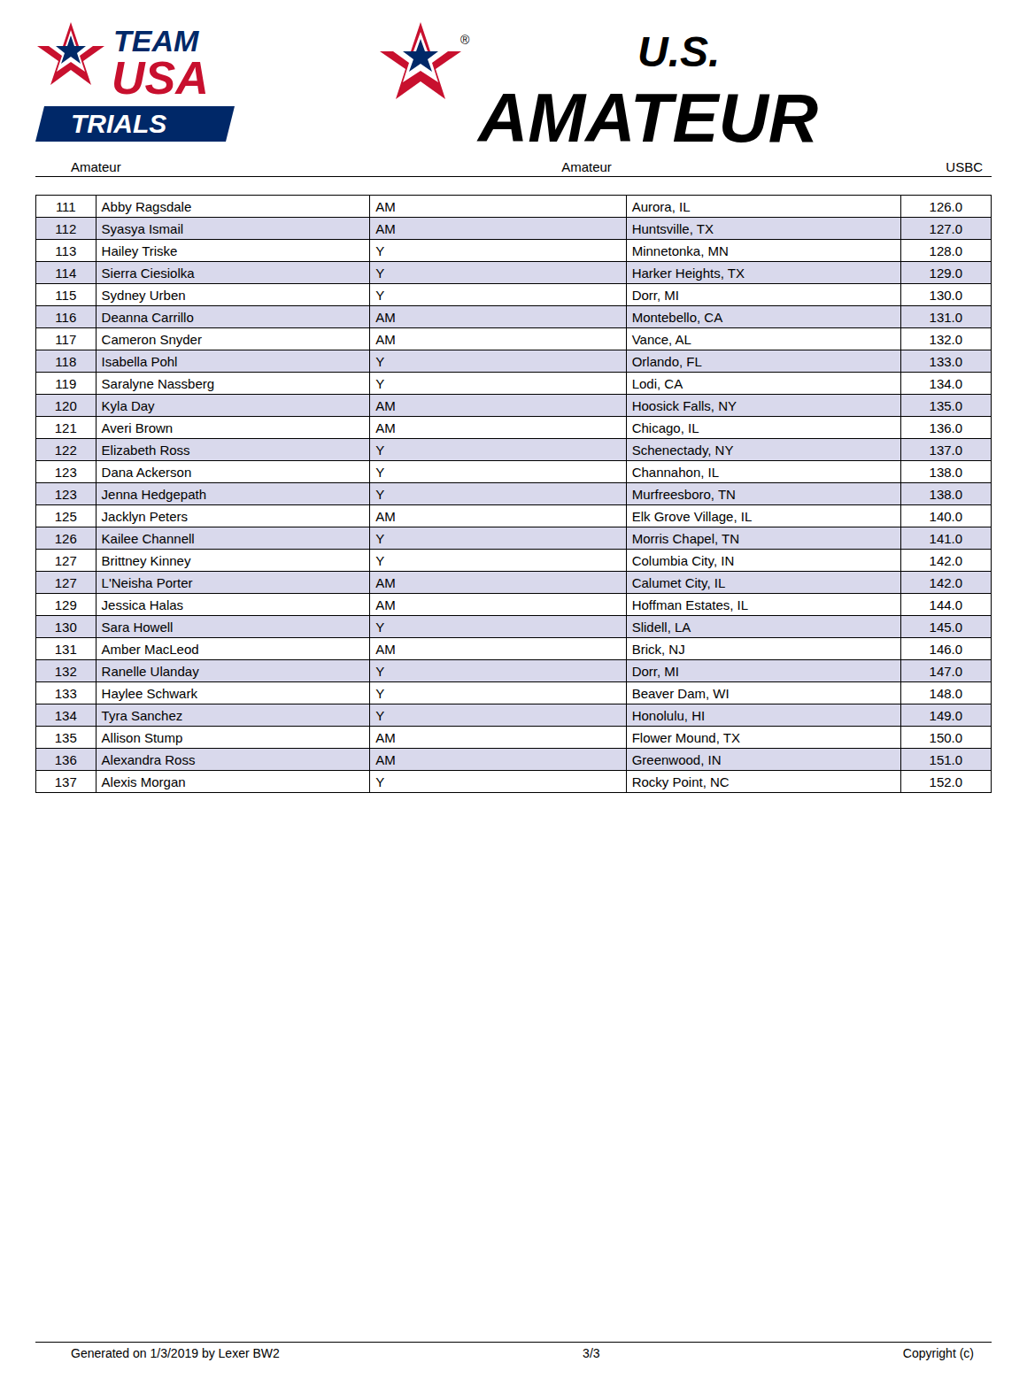TEAM USA TRIALS
® U.S. AMATEUR
Amateur Amateur USBC
| 111 | Abby Ragsdale | AM | Aurora, IL | 126.0 |
| 112 | Syasya Ismail | AM | Huntsville, TX | 127.0 |
| 113 | Hailey Triske | Y | Minnetonka, MN | 128.0 |
| 114 | Sierra Ciesiolka | Y | Harker Heights, TX | 129.0 |
| 115 | Sydney Urben | Y | Dorr, MI | 130.0 |
| 116 | Deanna Carrillo | AM | Montebello, CA | 131.0 |
| 117 | Cameron Snyder | AM | Vance, AL | 132.0 |
| 118 | Isabella Pohl | Y | Orlando, FL | 133.0 |
| 119 | Saralyne Nassberg | Y | Lodi, CA | 134.0 |
| 120 | Kyla Day | AM | Hoosick Falls, NY | 135.0 |
| 121 | Averi Brown | AM | Chicago, IL | 136.0 |
| 122 | Elizabeth Ross | Y | Schenectady, NY | 137.0 |
| 123 | Dana Ackerson | Y | Channahon, IL | 138.0 |
| 123 | Jenna Hedgepath | Y | Murfreesboro, TN | 138.0 |
| 125 | Jacklyn Peters | AM | Elk Grove Village, IL | 140.0 |
| 126 | Kailee Channell | Y | Morris Chapel, TN | 141.0 |
| 127 | Brittney Kinney | Y | Columbia City, IN | 142.0 |
| 127 | L'Neisha Porter | AM | Calumet City, IL | 142.0 |
| 129 | Jessica Halas | AM | Hoffman Estates, IL | 144.0 |
| 130 | Sara Howell | Y | Slidell, LA | 145.0 |
| 131 | Amber MacLeod | AM | Brick, NJ | 146.0 |
| 132 | Ranelle Ulanday | Y | Dorr, MI | 147.0 |
| 133 | Haylee Schwark | Y | Beaver Dam, WI | 148.0 |
| 134 | Tyra Sanchez | Y | Honolulu, HI | 149.0 |
| 135 | Allison Stump | AM | Flower Mound, TX | 150.0 |
| 136 | Alexandra Ross | AM | Greenwood, IN | 151.0 |
| 137 | Alexis Morgan | Y | Rocky Point, NC | 152.0 |
Generated on 1/3/2019 by Lexer BW2 3/3 Copyright (c)